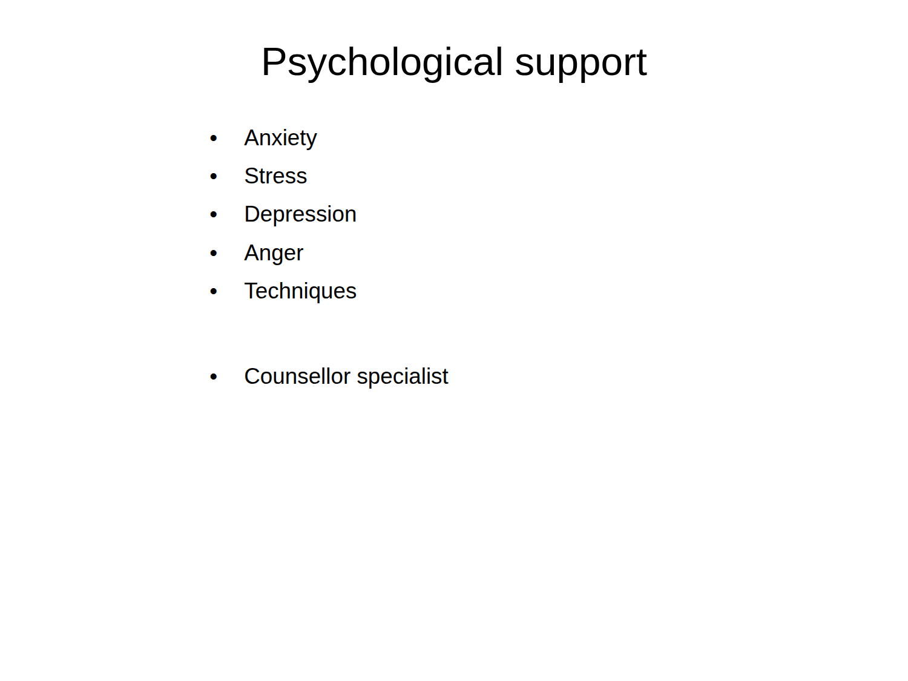Psychological support
Anxiety
Stress
Depression
Anger
Techniques
Counsellor specialist